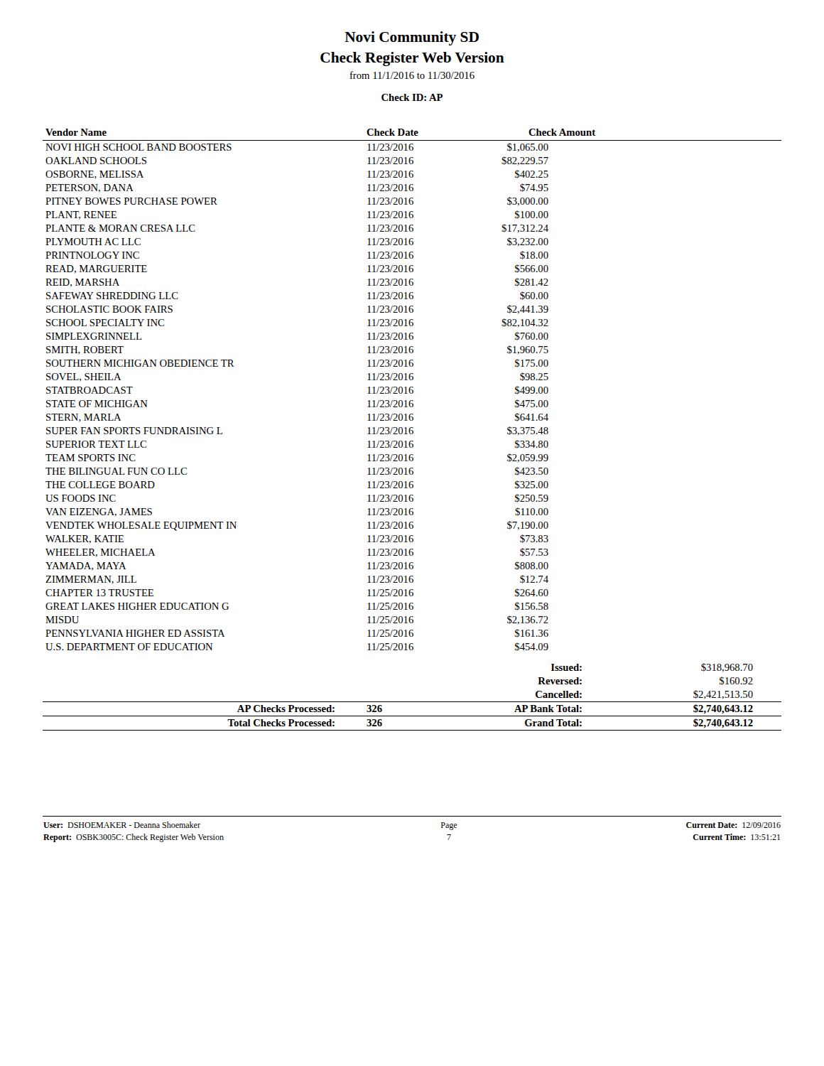Novi Community SD
Check Register Web Version
from 11/1/2016 to 11/30/2016
Check ID: AP
| Vendor Name | Check Date | Check Amount | |
| --- | --- | --- | --- |
| NOVI HIGH SCHOOL BAND BOOSTERS | 11/23/2016 | $1,065.00 | |
| OAKLAND SCHOOLS | 11/23/2016 | $82,229.57 | |
| OSBORNE, MELISSA | 11/23/2016 | $402.25 | |
| PETERSON, DANA | 11/23/2016 | $74.95 | |
| PITNEY BOWES PURCHASE POWER | 11/23/2016 | $3,000.00 | |
| PLANT, RENEE | 11/23/2016 | $100.00 | |
| PLANTE & MORAN CRESA LLC | 11/23/2016 | $17,312.24 | |
| PLYMOUTH AC LLC | 11/23/2016 | $3,232.00 | |
| PRINTNOLOGY INC | 11/23/2016 | $18.00 | |
| READ, MARGUERITE | 11/23/2016 | $566.00 | |
| REID, MARSHA | 11/23/2016 | $281.42 | |
| SAFEWAY SHREDDING LLC | 11/23/2016 | $60.00 | |
| SCHOLASTIC BOOK FAIRS | 11/23/2016 | $2,441.39 | |
| SCHOOL SPECIALTY INC | 11/23/2016 | $82,104.32 | |
| SIMPLEXGRINNELL | 11/23/2016 | $760.00 | |
| SMITH, ROBERT | 11/23/2016 | $1,960.75 | |
| SOUTHERN MICHIGAN OBEDIENCE TR | 11/23/2016 | $175.00 | |
| SOVEL, SHEILA | 11/23/2016 | $98.25 | |
| STATBROADCAST | 11/23/2016 | $499.00 | |
| STATE OF MICHIGAN | 11/23/2016 | $475.00 | |
| STERN, MARLA | 11/23/2016 | $641.64 | |
| SUPER FAN SPORTS FUNDRAISING L | 11/23/2016 | $3,375.48 | |
| SUPERIOR TEXT LLC | 11/23/2016 | $334.80 | |
| TEAM SPORTS INC | 11/23/2016 | $2,059.99 | |
| THE BILINGUAL FUN CO LLC | 11/23/2016 | $423.50 | |
| THE COLLEGE BOARD | 11/23/2016 | $325.00 | |
| US FOODS INC | 11/23/2016 | $250.59 | |
| VAN EIZENGA, JAMES | 11/23/2016 | $110.00 | |
| VENDTEK WHOLESALE EQUIPMENT IN | 11/23/2016 | $7,190.00 | |
| WALKER, KATIE | 11/23/2016 | $73.83 | |
| WHEELER, MICHAELA | 11/23/2016 | $57.53 | |
| YAMADA, MAYA | 11/23/2016 | $808.00 | |
| ZIMMERMAN, JILL | 11/23/2016 | $12.74 | |
| CHAPTER 13 TRUSTEE | 11/25/2016 | $264.60 | |
| GREAT LAKES HIGHER EDUCATION G | 11/25/2016 | $156.58 | |
| MISDU | 11/25/2016 | $2,136.72 | |
| PENNSYLVANIA HIGHER ED ASSISTA | 11/25/2016 | $161.36 | |
| U.S. DEPARTMENT OF EDUCATION | 11/25/2016 | $454.09 | |
| | | Issued: | $318,968.70 |
| | | Reversed: | $160.92 |
| | | Cancelled: | $2,421,513.50 |
| AP Checks Processed: | 326 | AP Bank Total: | $2,740,643.12 |
| Total Checks Processed: | 326 | Grand Total: | $2,740,643.12 |
| User: DSHOEMAKER - Deanna Shoemaker | Page | Current Date: 12/09/2016 |
| Report: OSBK3005C: Check Register Web Version | 7 | Current Time: 13:51:21 |